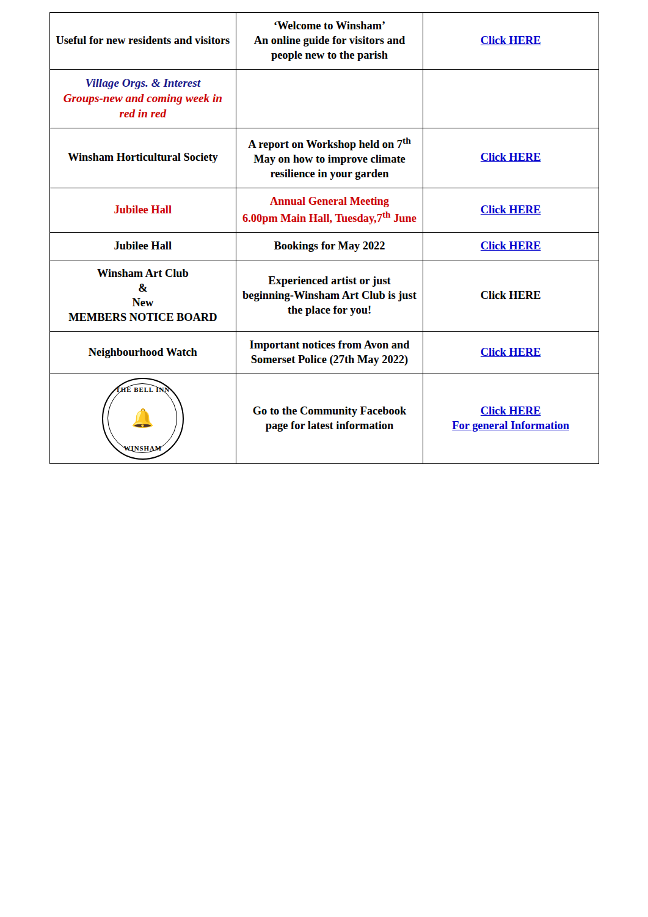| Useful for new residents and visitors | ‘Welcome to Winsham’ An online guide for visitors and people new to the parish | Click HERE |
| Village Orgs. & Interest Groups-new and coming week in red in red | | |
| Winsham Horticultural Society | A report on Workshop held on 7 th May on how to improve climate resilience in your garden | Click HERE |
| Jubilee Hall | Annual General Meeting 6.00pm Main Hall, Tuesday,7 th June | Click HERE |
| Jubilee Hall | Bookings for May 2022 | Click HERE |
| Winsham Art Club & New MEMBERS NOTICE BOARD | Experienced artist or just beginning-Winsham Art Club is just the place for you! | Click HERE |
| Neighbourhood Watch | Important notices from Avon and Somerset Police (27th May 2022) | Click HERE |
| THE BELL INN 🔔 WINSHAM | Go to the Community Facebook page for latest information | Click HERE For general Information |